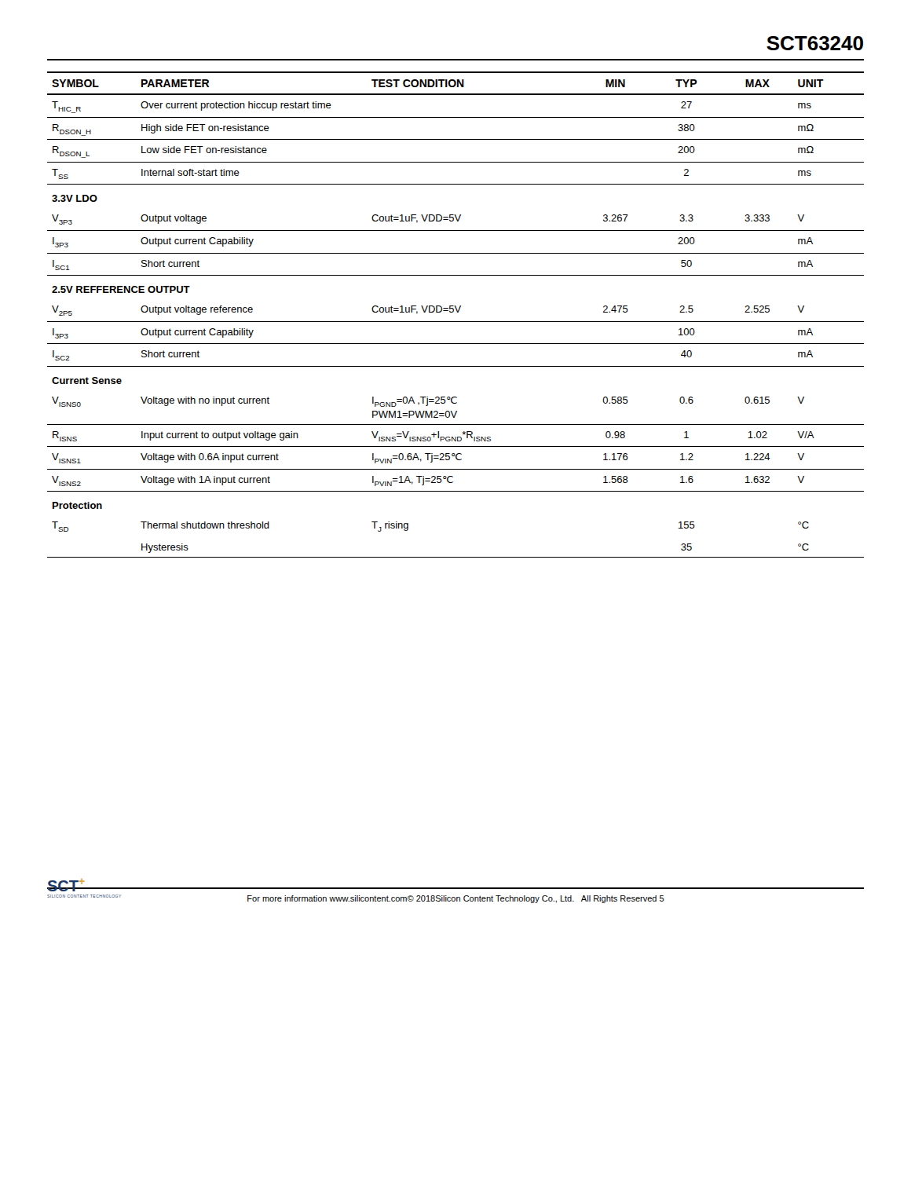SCT63240
| SYMBOL | PARAMETER | TEST CONDITION | MIN | TYP | MAX | UNIT |
| --- | --- | --- | --- | --- | --- | --- |
| T HIC_R | Over current protection hiccup restart time | | | 27 | | ms |
| R DSON_H | High side FET on-resistance | | | 380 | | mΩ |
| R DSON_L | Low side FET on-resistance | | | 200 | | mΩ |
| T SS | Internal soft-start time | | | 2 | | ms |
| 3.3V LDO |
| V 3P3 | Output voltage | Cout=1uF, VDD=5V | 3.267 | 3.3 | 3.333 | V |
| I 3P3 | Output current Capability | | | 200 | | mA |
| I SC1 | Short current | | | 50 | | mA |
| 2.5V REFFERENCE OUTPUT |
| V 2P5 | Output voltage reference | Cout=1uF, VDD=5V | 2.475 | 2.5 | 2.525 | V |
| I 3P3 | Output current Capability | | | 100 | | mA |
| I SC2 | Short current | | | 40 | | mA |
| Current Sense |
| V ISNS0 | Voltage with no input current | I PGND =0A ,Tj=25℃ PWM1=PWM2=0V | 0.585 | 0.6 | 0.615 | V |
| R ISNS | Input current to output voltage gain | V ISNS =V ISNS0 +I PGND *R ISNS | 0.98 | 1 | 1.02 | V/A |
| V ISNS1 | Voltage with 0.6A input current | I PVIN =0.6A, Tj=25℃ | 1.176 | 1.2 | 1.224 | V |
| V ISNS2 | Voltage with 1A input current | I PVIN =1A, Tj=25℃ | 1.568 | 1.6 | 1.632 | V |
| Protection |
| T SD | Thermal shutdown threshold | T J rising | | 155 | | °C |
| Hysteresis | | | 35 | | °C |
SCT+ SILICON CONTENT TECHNOLOGY For more information www.silicontent.com© 2018Silicon Content Technology Co., Ltd. All Rights Reserved 5